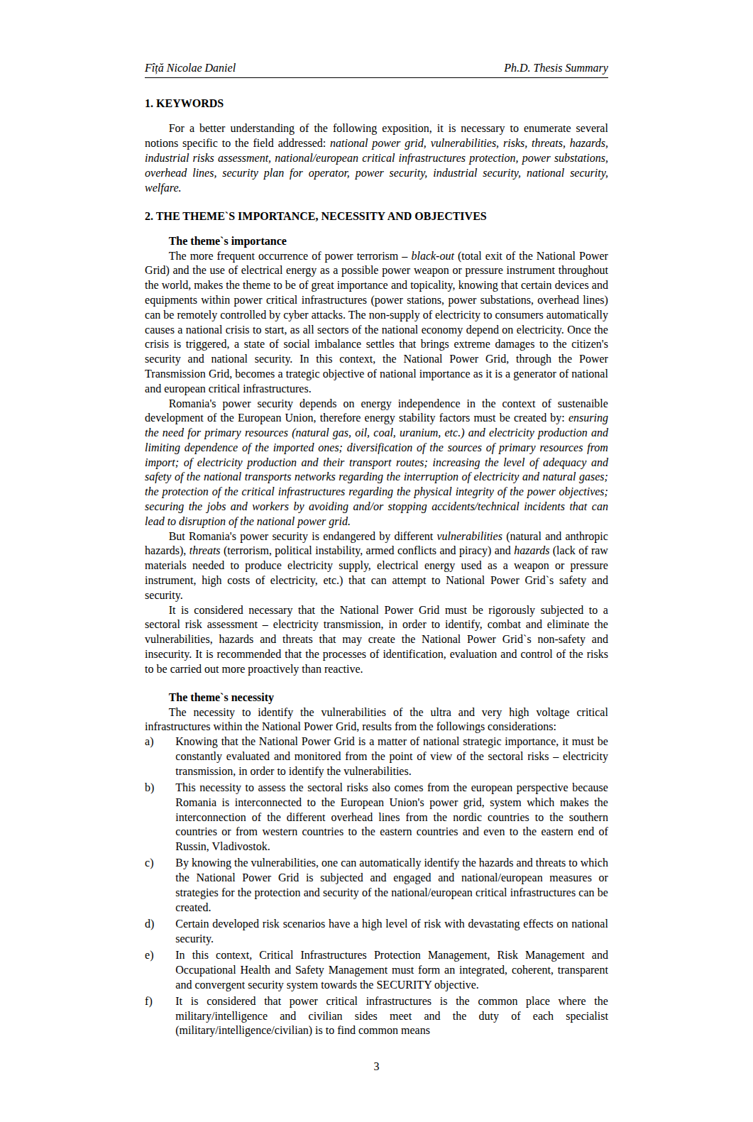Fîță Nicolae Daniel Ph.D. Thesis Summary
1. KEYWORDS
For a better understanding of the following exposition, it is necessary to enumerate several notions specific to the field addressed: national power grid, vulnerabilities, risks, threats, hazards, industrial risks assessment, national/european critical infrastructures protection, power substations, overhead lines, security plan for operator, power security, industrial security, national security, welfare.
2. THE THEME`S IMPORTANCE, NECESSITY AND OBJECTIVES
The theme`s importance
The more frequent occurrence of power terrorism – black-out (total exit of the National Power Grid) and the use of electrical energy as a possible power weapon or pressure instrument throughout the world, makes the theme to be of great importance and topicality, knowing that certain devices and equipments within power critical infrastructures (power stations, power substations, overhead lines) can be remotely controlled by cyber attacks. The non-supply of electricity to consumers automatically causes a national crisis to start, as all sectors of the national economy depend on electricity. Once the crisis is triggered, a state of social imbalance settles that brings extreme damages to the citizen's security and national security. In this context, the National Power Grid, through the Power Transmission Grid, becomes a trategic objective of national importance as it is a generator of national and european critical infrastructures.
Romania's power security depends on energy independence in the context of sustenaible development of the European Union, therefore energy stability factors must be created by: ensuring the need for primary resources (natural gas, oil, coal, uranium, etc.) and electricity production and limiting dependence of the imported ones; diversification of the sources of primary resources from import; of electricity production and their transport routes; increasing the level of adequacy and safety of the national transports networks regarding the interruption of electricity and natural gases; the protection of the critical infrastructures regarding the physical integrity of the power objectives; securing the jobs and workers by avoiding and/or stopping accidents/technical incidents that can lead to disruption of the national power grid.
But Romania's power security is endangered by different vulnerabilities (natural and anthropic hazards), threats (terrorism, political instability, armed conflicts and piracy) and hazards (lack of raw materials needed to produce electricity supply, electrical energy used as a weapon or pressure instrument, high costs of electricity, etc.) that can attempt to National Power Grid`s safety and security.
It is considered necessary that the National Power Grid must be rigorously subjected to a sectoral risk assessment – electricity transmission, in order to identify, combat and eliminate the vulnerabilities, hazards and threats that may create the National Power Grid`s non-safety and insecurity. It is recommended that the processes of identification, evaluation and control of the risks to be carried out more proactively than reactive.
The theme`s necessity
The necessity to identify the vulnerabilities of the ultra and very high voltage critical infrastructures within the National Power Grid, results from the followings considerations:
Knowing that the National Power Grid is a matter of national strategic importance, it must be constantly evaluated and monitored from the point of view of the sectoral risks – electricity transmission, in order to identify the vulnerabilities.
This necessity to assess the sectoral risks also comes from the european perspective because Romania is interconnected to the European Union's power grid, system which makes the interconnection of the different overhead lines from the nordic countries to the southern countries or from western countries to the eastern countries and even to the eastern end of Russin, Vladivostok.
By knowing the vulnerabilities, one can automatically identify the hazards and threats to which the National Power Grid is subjected and engaged and national/european measures or strategies for the protection and security of the national/european critical infrastructures can be created.
Certain developed risk scenarios have a high level of risk with devastating effects on national security.
In this context, Critical Infrastructures Protection Management, Risk Management and Occupational Health and Safety Management must form an integrated, coherent, transparent and convergent security system towards the SECURITY objective.
It is considered that power critical infrastructures is the common place where the military/intelligence and civilian sides meet and the duty of each specialist (military/intelligence/civilian) is to find common means
3